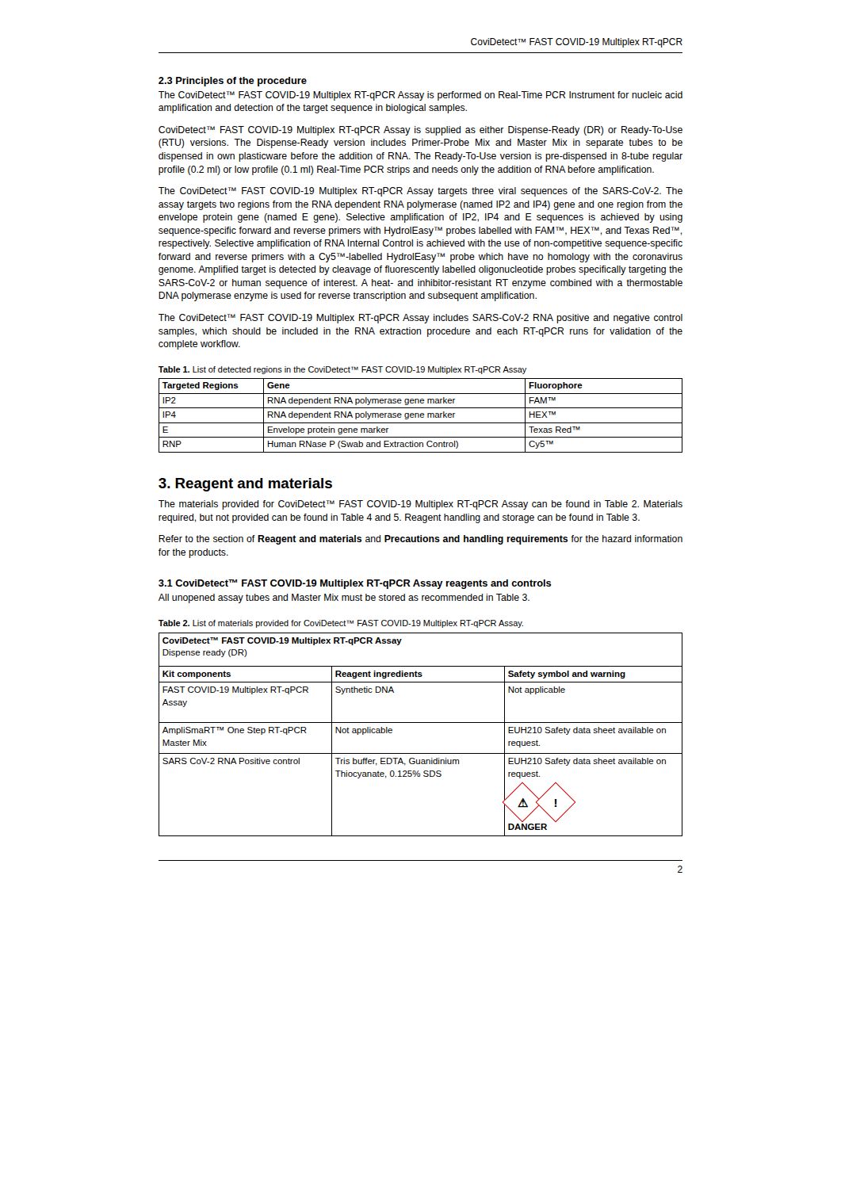CoviDetect™ FAST COVID-19 Multiplex RT-qPCR
2.3 Principles of the procedure
The CoviDetect™ FAST COVID-19 Multiplex RT-qPCR Assay is performed on Real-Time PCR Instrument for nucleic acid amplification and detection of the target sequence in biological samples.
CoviDetect™ FAST COVID-19 Multiplex RT-qPCR Assay is supplied as either Dispense-Ready (DR) or Ready-To-Use (RTU) versions. The Dispense-Ready version includes Primer-Probe Mix and Master Mix in separate tubes to be dispensed in own plasticware before the addition of RNA. The Ready-To-Use version is pre-dispensed in 8-tube regular profile (0.2 ml) or low profile (0.1 ml) Real-Time PCR strips and needs only the addition of RNA before amplification.
The CoviDetect™ FAST COVID-19 Multiplex RT-qPCR Assay targets three viral sequences of the SARS-CoV-2. The assay targets two regions from the RNA dependent RNA polymerase (named IP2 and IP4) gene and one region from the envelope protein gene (named E gene). Selective amplification of IP2, IP4 and E sequences is achieved by using sequence-specific forward and reverse primers with HydrolEasy™ probes labelled with FAM™, HEX™, and Texas Red™, respectively. Selective amplification of RNA Internal Control is achieved with the use of non-competitive sequence-specific forward and reverse primers with a Cy5™-labelled HydrolEasy™ probe which have no homology with the coronavirus genome. Amplified target is detected by cleavage of fluorescently labelled oligonucleotide probes specifically targeting the SARS-CoV-2 or human sequence of interest. A heat- and inhibitor-resistant RT enzyme combined with a thermostable DNA polymerase enzyme is used for reverse transcription and subsequent amplification.
The CoviDetect™ FAST COVID-19 Multiplex RT-qPCR Assay includes SARS-CoV-2 RNA positive and negative control samples, which should be included in the RNA extraction procedure and each RT-qPCR runs for validation of the complete workflow.
Table 1. List of detected regions in the CoviDetect™ FAST COVID-19 Multiplex RT-qPCR Assay
| Targeted Regions | Gene | Fluorophore |
| --- | --- | --- |
| IP2 | RNA dependent RNA polymerase gene marker | FAM™ |
| IP4 | RNA dependent RNA polymerase gene marker | HEX™ |
| E | Envelope protein gene marker | Texas Red™ |
| RNP | Human RNase P (Swab and Extraction Control) | Cy5™ |
3. Reagent and materials
The materials provided for CoviDetect™ FAST COVID-19 Multiplex RT-qPCR Assay can be found in Table 2. Materials required, but not provided can be found in Table 4 and 5. Reagent handling and storage can be found in Table 3.
Refer to the section of Reagent and materials and Precautions and handling requirements for the hazard information for the products.
3.1 CoviDetect™ FAST COVID-19 Multiplex RT-qPCR Assay reagents and controls
All unopened assay tubes and Master Mix must be stored as recommended in Table 3.
Table 2. List of materials provided for CoviDetect™ FAST COVID-19 Multiplex RT-qPCR Assay.
| CoviDetect™ FAST COVID-19 Multiplex RT-qPCR Assay |
| Dispense ready (DR) |
| Kit components | Reagent ingredients | Safety symbol and warning |
| FAST COVID-19 Multiplex RT-qPCR Assay | Synthetic DNA | Not applicable |
| AmpliSmaRT™ One Step RT-qPCR Master Mix | Not applicable | EUH210 Safety data sheet available on request. |
| SARS CoV-2 RNA Positive control | Tris buffer, EDTA, Guanidinium Thiocyanate, 0.125% SDS | EUH210 Safety data sheet available on request. ⚠ ! DANGER |
2